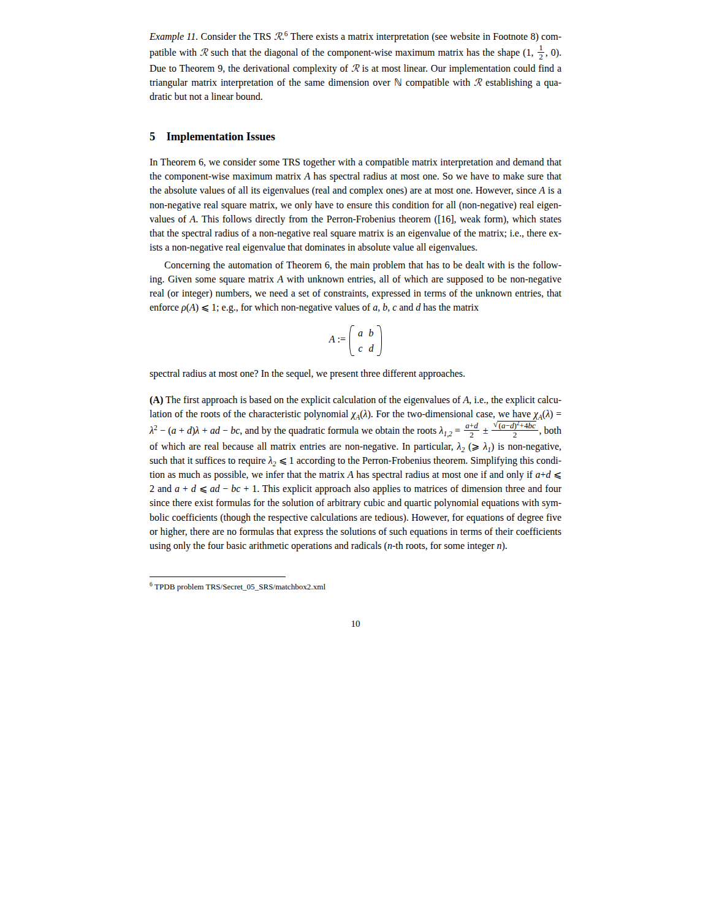Example 11. Consider the TRS ℛ.6 There exists a matrix interpretation (see website in Footnote 8) compatible with ℛ such that the diagonal of the component-wise maximum matrix has the shape (1, 12, 0). Due to Theorem 9, the derivational complexity of ℛ is at most linear. Our implementation could find a triangular matrix interpretation of the same dimension over ℕ compatible with ℛ establishing a quadratic but not a linear bound.
5 Implementation Issues
In Theorem 6, we consider some TRS together with a compatible matrix interpretation and demand that the component-wise maximum matrix A has spectral radius at most one. So we have to make sure that the absolute values of all its eigenvalues (real and complex ones) are at most one. However, since A is a non-negative real square matrix, we only have to ensure this condition for all (non-negative) real eigenvalues of A. This follows directly from the Perron-Frobenius theorem ([16], weak form), which states that the spectral radius of a non-negative real square matrix is an eigenvalue of the matrix; i.e., there exists a non-negative real eigenvalue that dominates in absolute value all eigenvalues.
Concerning the automation of Theorem 6, the main problem that has to be dealt with is the following. Given some square matrix A with unknown entries, all of which are supposed to be non-negative real (or integer) numbers, we need a set of constraints, expressed in terms of the unknown entries, that enforce ρ(A) ⩽ 1; e.g., for which non-negative values of a, b, c and d has the matrix
A :=
| a | b |
| c | d |
spectral radius at most one? In the sequel, we present three different approaches.
(A) The first approach is based on the explicit calculation of the eigenvalues of A, i.e., the explicit calculation of the roots of the characteristic polynomial χA(λ). For the two-dimensional case, we have χA(λ) = λ2 − (a + d)λ + ad − bc, and by the quadratic formula we obtain the roots λ1,2 = a+d 2 ± (a−d)2+4bc 2, both of which are real because all matrix entries are non-negative. In particular, λ2 (⩾ λ1) is non-negative, such that it suffices to require λ2 ⩽ 1 according to the Perron-Frobenius theorem. Simplifying this condition as much as possible, we infer that the matrix A has spectral radius at most one if and only if a+d ⩽ 2 and a + d ⩽ ad − bc + 1. This explicit approach also applies to matrices of dimension three and four since there exist formulas for the solution of arbitrary cubic and quartic polynomial equations with symbolic coefficients (though the respective calculations are tedious). However, for equations of degree five or higher, there are no formulas that express the solutions of such equations in terms of their coefficients using only the four basic arithmetic operations and radicals (n-th roots, for some integer n).
6TPDB problem TRS/Secret_05_SRS/matchbox2.xml
10